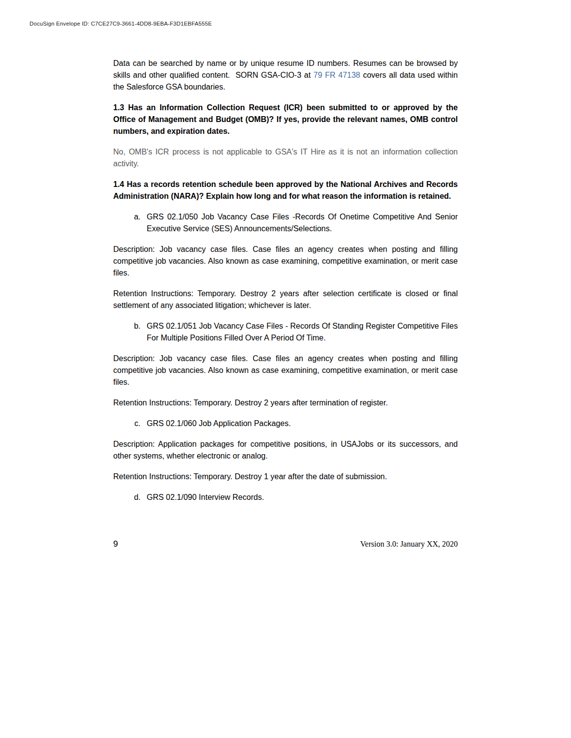DocuSign Envelope ID: C7CE27C9-3661-4DD8-9EBA-F3D1EBFA555E
Data can be searched by name or by unique resume ID numbers. Resumes can be browsed by skills and other qualified content. SORN GSA-CIO-3 at 79 FR 47138 covers all data used within the Salesforce GSA boundaries.
1.3 Has an Information Collection Request (ICR) been submitted to or approved by the Office of Management and Budget (OMB)? If yes, provide the relevant names, OMB control numbers, and expiration dates.
No, OMB's ICR process is not applicable to GSA's IT Hire as it is not an information collection activity.
1.4 Has a records retention schedule been approved by the National Archives and Records Administration (NARA)? Explain how long and for what reason the information is retained.
GRS 02.1/050 Job Vacancy Case Files -Records Of Onetime Competitive And Senior Executive Service (SES) Announcements/Selections.
Description: Job vacancy case files. Case files an agency creates when posting and filling competitive job vacancies. Also known as case examining, competitive examination, or merit case files.
Retention Instructions: Temporary. Destroy 2 years after selection certificate is closed or final settlement of any associated litigation; whichever is later.
GRS 02.1/051 Job Vacancy Case Files - Records Of Standing Register Competitive Files For Multiple Positions Filled Over A Period Of Time.
Description: Job vacancy case files. Case files an agency creates when posting and filling competitive job vacancies. Also known as case examining, competitive examination, or merit case files.
Retention Instructions: Temporary. Destroy 2 years after termination of register.
GRS 02.1/060 Job Application Packages.
Description: Application packages for competitive positions, in USAJobs or its successors, and other systems, whether electronic or analog.
Retention Instructions: Temporary. Destroy 1 year after the date of submission.
GRS 02.1/090 Interview Records.
9 Version 3.0: January XX, 2020